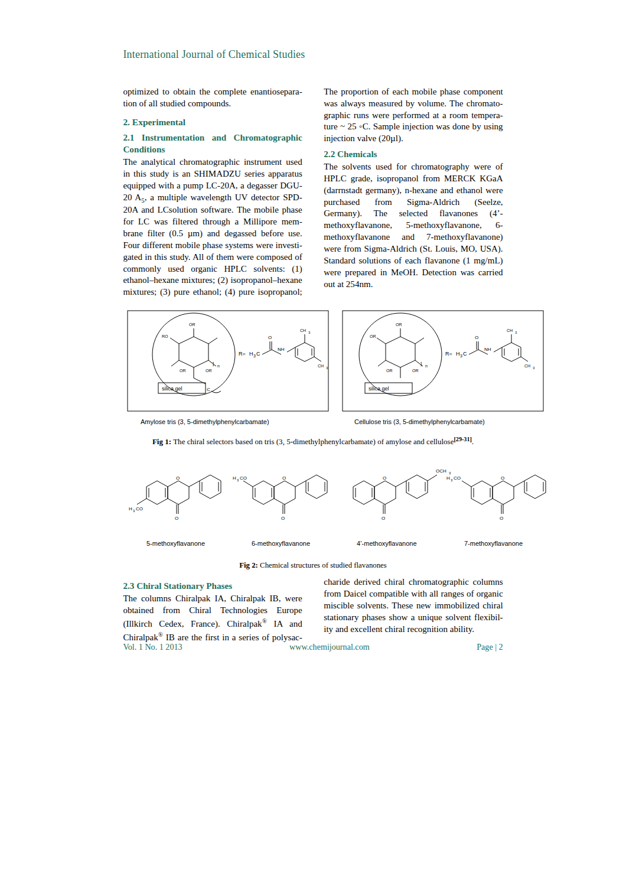International Journal of Chemical Studies
optimized to obtain the complete enantioseparation of all studied compounds.
2. Experimental
2.1 Instrumentation and Chromatographic Conditions
The analytical chromatographic instrument used in this study is an SHIMADZU series apparatus equipped with a pump LC-20A, a degasser DGU-20 A5, a multiple wavelength UV detector SPD-20A and LCsolution software. The mobile phase for LC was filtered through a Millipore membrane filter (0.5 µm) and degassed before use. Four different mobile phase systems were investigated in this study. All of them were composed of commonly used organic HPLC solvents: (1) ethanol–hexane mixtures; (2) isopropanol–hexane mixtures; (3) pure ethanol; (4) pure isopropanol; The proportion of each mobile phase component was always measured by volume. The chromatographic runs were performed at a room temperature ~ 25 ◦C. Sample injection was done by using injection valve (20µl).
2.2 Chemicals
The solvents used for chromatography were of HPLC grade, isopropanol from MERCK KGaA (darrnstadt germany), n-hexane and ethanol were purchased from Sigma-Aldrich (Seelze, Germany). The selected flavanones (4’-methoxyflavanone, 5-methoxyflavanone, 6-methoxyflavanone and 7-methoxyflavanone) were from Sigma-Aldrich (St. Louis, MO, USA). Standard solutions of each flavanone (1 mg/mL) were prepared in MeOH. Detection was carried out at 254nm.
OR RO OR OR ] n silica gel C R= H 3 C O NH CH 3 CH 3 OR OR OR OR ] n silica gel R= H 3 C O NH CH 3 CH 3 Amylose tris (3, 5-dimethylphenylcarbamate) Cellulose tris (3, 5-dimethylphenylcarbamate)
Fig 1: The chiral selectors based on tris (3, 5-dimethylphenylcarbamate) of amylose and cellulose[29-31].
O O H 3 CO O O H 3 CO O OCH 3 O O O H 3 CO 5-methoxyflavanone 6-methoxyflavanone 4’-methoxyflavanone 7-methoxyflavanone
Fig 2: Chemical structures of studied flavanones
2.3 Chiral Stationary Phases
The columns Chiralpak IA, Chiralpak IB, were obtained from Chiral Technologies Europe (Illkirch Cedex, France). Chiralpak® IA and Chiralpak® IB are the first in a series of polysaccharide derived chiral chromatographic columns from Daicel compatible with all ranges of organic miscible solvents. These new immobilized chiral stationary phases show a unique solvent flexibility and excellent chiral recognition ability.
Vol. 1 No. 1 2013
www.chemijournal.com
Page | 2